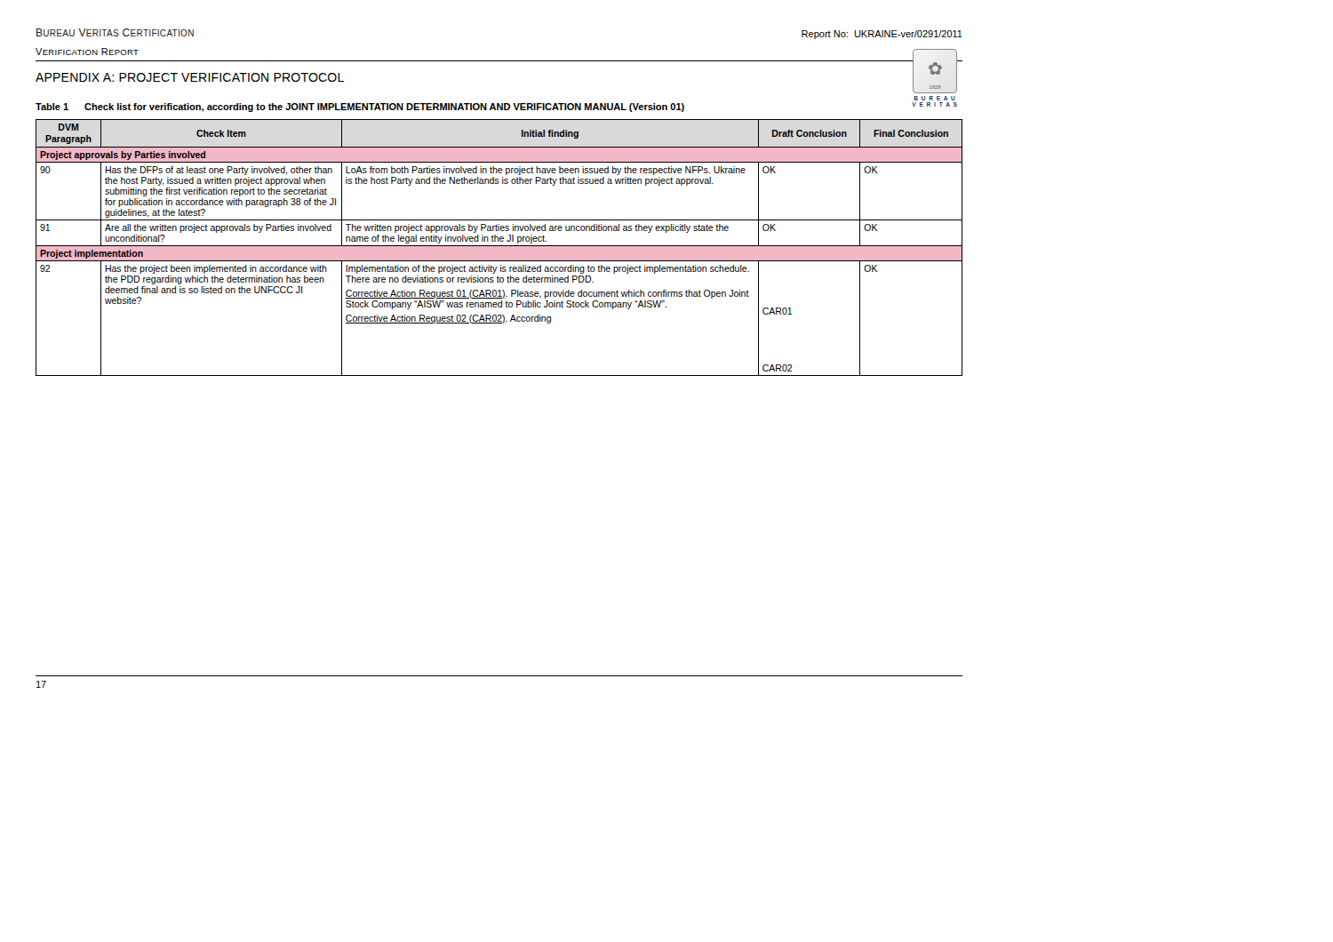BUREAU VERITAS CERTIFICATION
Report No: UKRAINE-ver/0291/2011
VERIFICATION REPORT
✿
B U R E A U
V E R I T A S
APPENDIX A: PROJECT VERIFICATION PROTOCOL
Table 1 Check list for verification, according to the JOINT IMPLEMENTATION DETERMINATION AND VERIFICATION MANUAL (Version 01)
| DVM Paragraph | Check Item | Initial finding | Draft Conclusion | Final Conclusion |
| --- | --- | --- | --- | --- |
| Project approvals by Parties involved |
| 90 | Has the DFPs of at least one Party involved, other than the host Party, issued a written project approval when submitting the first verification report to the secretariat for publication in accordance with paragraph 38 of the JI guidelines, at the latest? | LoAs from both Parties involved in the project have been issued by the respective NFPs. Ukraine is the host Party and the Netherlands is other Party that issued a written project approval. | OK | OK |
| 91 | Are all the written project approvals by Parties involved unconditional? | The written project approvals by Parties involved are unconditional as they explicitly state the name of the legal entity involved in the JI project. | OK | OK |
| Project implementation |
| 92 | Has the project been implemented in accordance with the PDD regarding which the determination has been deemed final and is so listed on the UNFCCC JI website? | Implementation of the project activity is realized according to the project implementation schedule. There are no deviations or revisions to the determined PDD. Corrective Action Request 01 (CAR01) . Please, provide document which confirms that Open Joint Stock Company “AISW” was renamed to Public Joint Stock Company “AISW”. Corrective Action Request 02 (CAR02) . According | CAR01 CAR02 | OK |
17